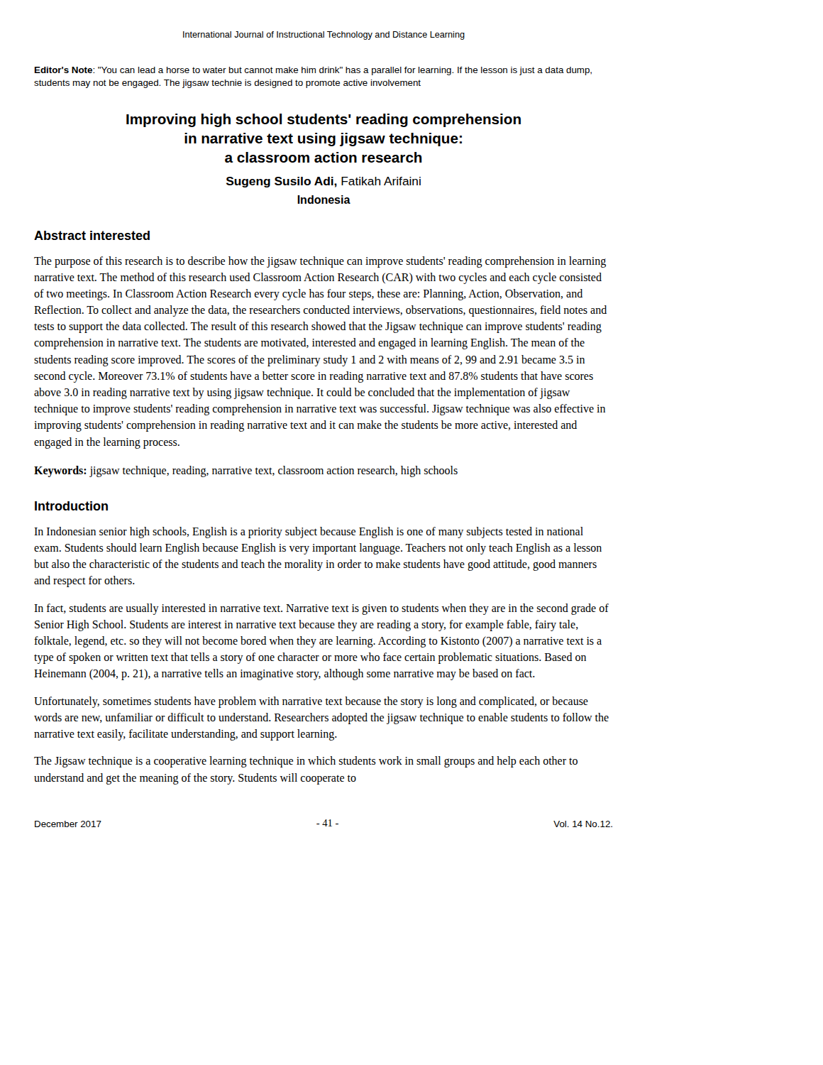International Journal of Instructional Technology and Distance Learning
Editor's Note: "You can lead a horse to water but cannot make him drink" has a parallel for learning. If the lesson is just a data dump, students may not be engaged. The jigsaw technie is designed to promote active involvement
Improving high school students' reading comprehension
in narrative text using jigsaw technique:
a classroom action research
Sugeng Susilo Adi, Fatikah Arifaini
Indonesia
Abstract interested
The purpose of this research is to describe how the jigsaw technique can improve students' reading comprehension in learning narrative text. The method of this research used Classroom Action Research (CAR) with two cycles and each cycle consisted of two meetings. In Classroom Action Research every cycle has four steps, these are: Planning, Action, Observation, and Reflection. To collect and analyze the data, the researchers conducted interviews, observations, questionnaires, field notes and tests to support the data collected. The result of this research showed that the Jigsaw technique can improve students' reading comprehension in narrative text. The students are motivated, interested and engaged in learning English. The mean of the students reading score improved. The scores of the preliminary study 1 and 2 with means of 2, 99 and 2.91 became 3.5 in second cycle. Moreover 73.1% of students have a better score in reading narrative text and 87.8% students that have scores above 3.0 in reading narrative text by using jigsaw technique. It could be concluded that the implementation of jigsaw technique to improve students' reading comprehension in narrative text was successful. Jigsaw technique was also effective in improving students' comprehension in reading narrative text and it can make the students be more active, interested and engaged in the learning process.
Keywords: jigsaw technique, reading, narrative text, classroom action research, high schools
Introduction
In Indonesian senior high schools, English is a priority subject because English is one of many subjects tested in national exam. Students should learn English because English is very important language. Teachers not only teach English as a lesson but also the characteristic of the students and teach the morality in order to make students have good attitude, good manners and respect for others.
In fact, students are usually interested in narrative text. Narrative text is given to students when they are in the second grade of Senior High School. Students are interest in narrative text because they are reading a story, for example fable, fairy tale, folktale, legend, etc. so they will not become bored when they are learning. According to Kistonto (2007) a narrative text is a type of spoken or written text that tells a story of one character or more who face certain problematic situations. Based on Heinemann (2004, p. 21), a narrative tells an imaginative story, although some narrative may be based on fact.
Unfortunately, sometimes students have problem with narrative text because the story is long and complicated, or because words are new, unfamiliar or difficult to understand. Researchers adopted the jigsaw technique to enable students to follow the narrative text easily, facilitate understanding, and support learning.
The Jigsaw technique is a cooperative learning technique in which students work in small groups and help each other to understand and get the meaning of the story. Students will cooperate to
December 2017 - 41 - Vol. 14 No.12.